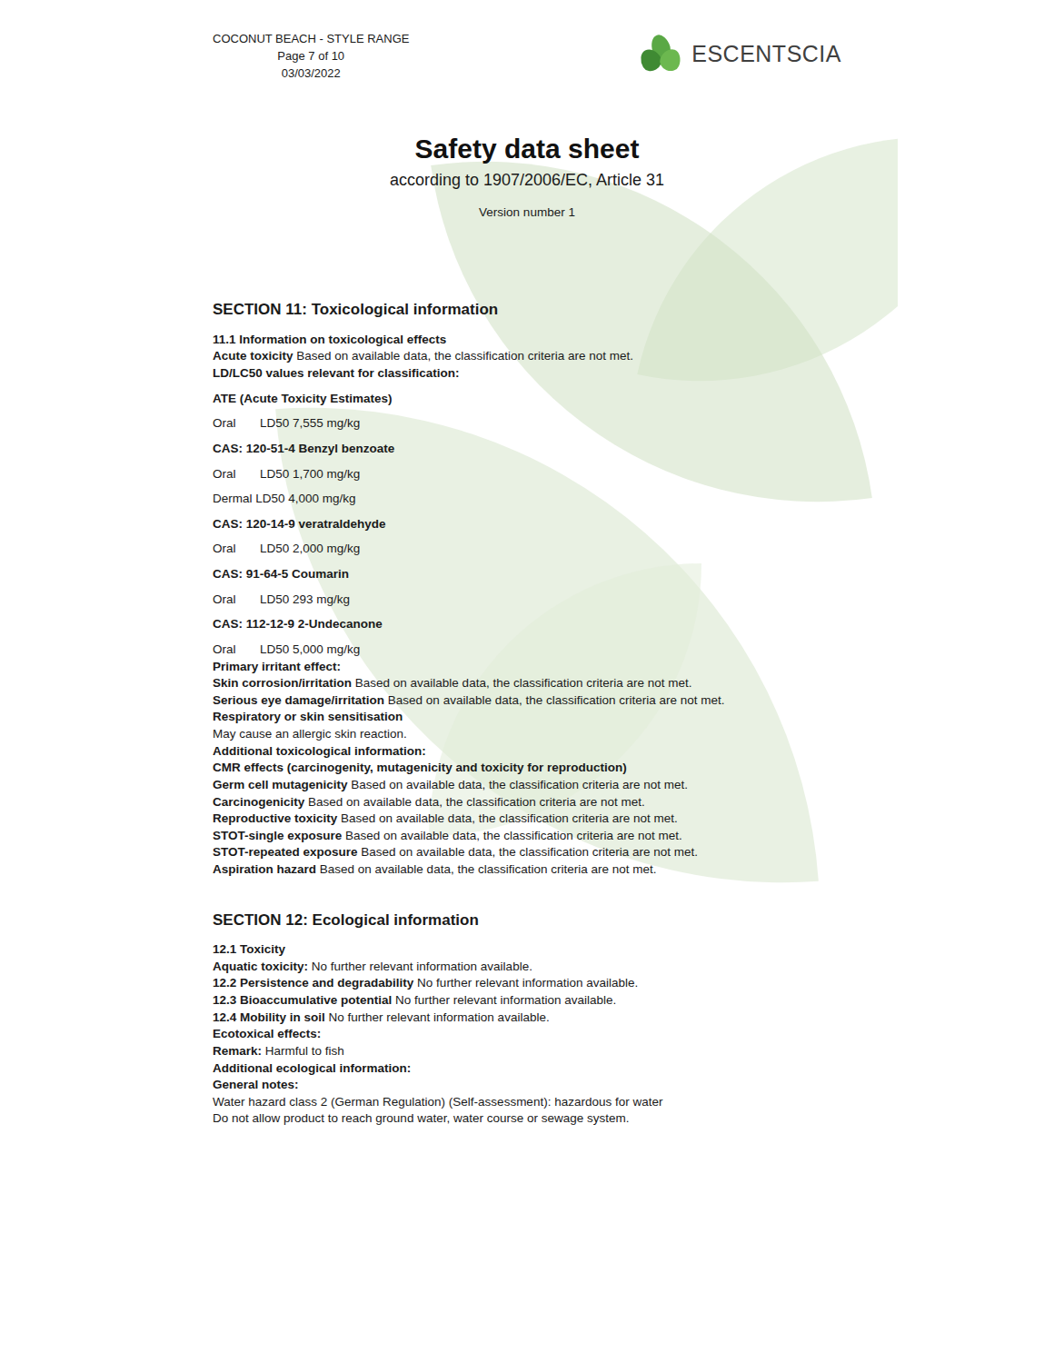COCONUT BEACH - STYLE RANGE
Page 7 of 10
03/03/2022
ESCENTSCIA
Safety data sheet
according to 1907/2006/EC, Article 31
Version number 1
SECTION 11: Toxicological information
11.1 Information on toxicological effects
Acute toxicity Based on available data, the classification criteria are not met.
LD/LC50 values relevant for classification:
ATE (Acute Toxicity Estimates)
Oral LD50 7,555 mg/kg
CAS: 120-51-4 Benzyl benzoate
Oral LD50 1,700 mg/kg
Dermal LD50 4,000 mg/kg
CAS: 120-14-9 veratraldehyde
Oral LD50 2,000 mg/kg
CAS: 91-64-5 Coumarin
Oral LD50 293 mg/kg
CAS: 112-12-9 2-Undecanone
Oral LD50 5,000 mg/kg
Primary irritant effect:
Skin corrosion/irritation Based on available data, the classification criteria are not met.
Serious eye damage/irritation Based on available data, the classification criteria are not met.
Respiratory or skin sensitisation
May cause an allergic skin reaction.
Additional toxicological information:
CMR effects (carcinogenity, mutagenicity and toxicity for reproduction)
Germ cell mutagenicity Based on available data, the classification criteria are not met.
Carcinogenicity Based on available data, the classification criteria are not met.
Reproductive toxicity Based on available data, the classification criteria are not met.
STOT-single exposure Based on available data, the classification criteria are not met.
STOT-repeated exposure Based on available data, the classification criteria are not met.
Aspiration hazard Based on available data, the classification criteria are not met.
SECTION 12: Ecological information
12.1 Toxicity
Aquatic toxicity: No further relevant information available.
12.2 Persistence and degradability No further relevant information available.
12.3 Bioaccumulative potential No further relevant information available.
12.4 Mobility in soil No further relevant information available.
Ecotoxical effects:
Remark: Harmful to fish
Additional ecological information:
General notes:
Water hazard class 2 (German Regulation) (Self-assessment): hazardous for water
Do not allow product to reach ground water, water course or sewage system.